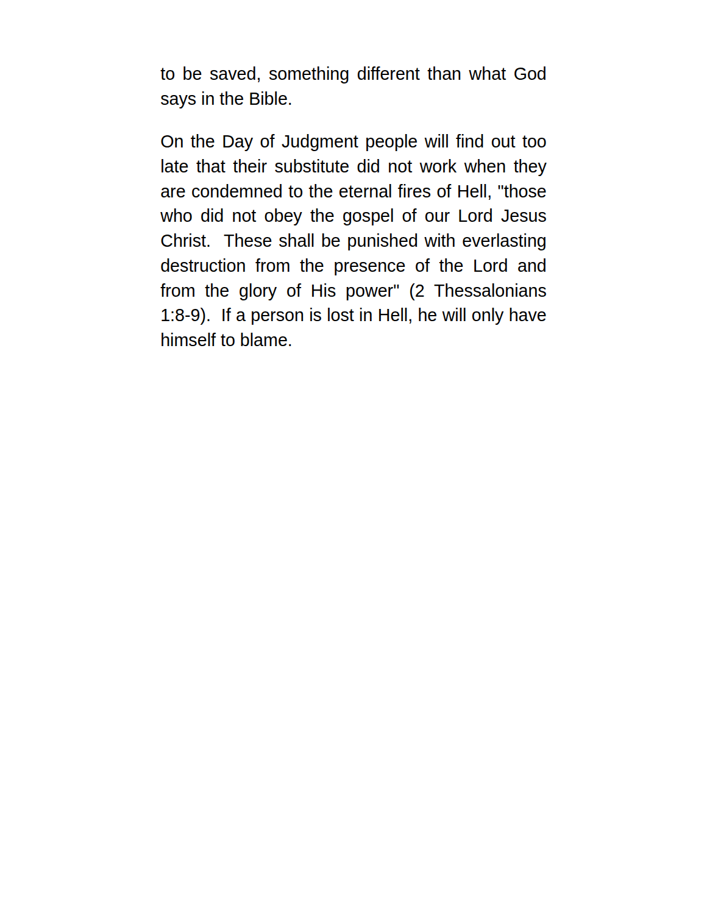to be saved, something different than what God says in the Bible.
On the Day of Judgment people will find out too late that their substitute did not work when they are condemned to the eternal fires of Hell, "those who did not obey the gospel of our Lord Jesus Christ. These shall be punished with everlasting destruction from the presence of the Lord and from the glory of His power" (2 Thessalonians 1:8-9). If a person is lost in Hell, he will only have himself to blame.